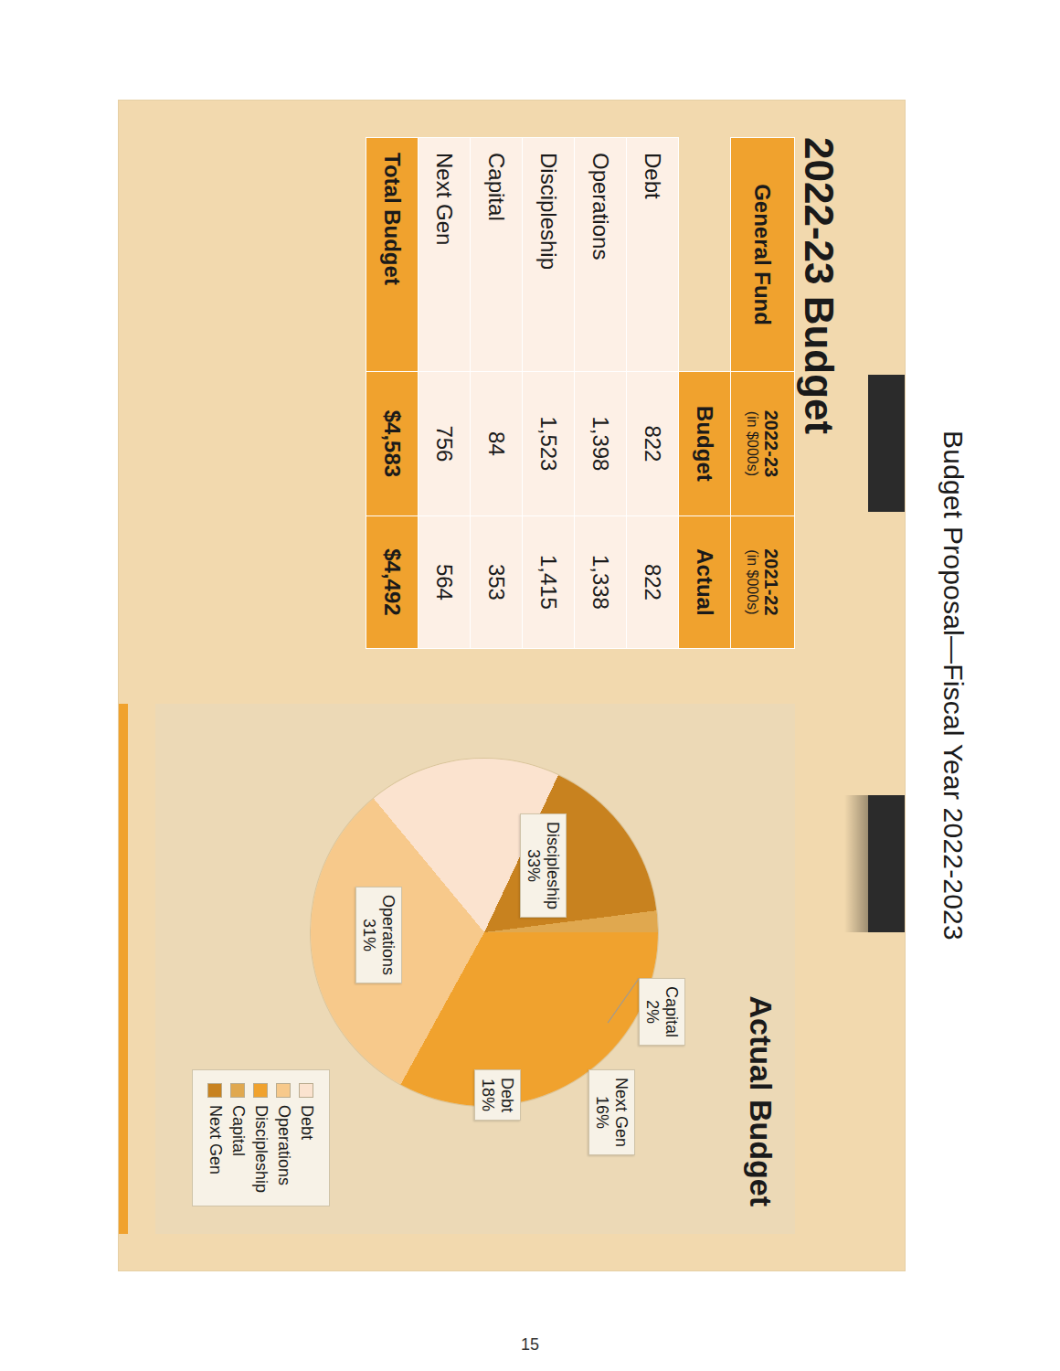Budget Proposal—Fiscal Year 2022-2023
2022-23 Budget
| General Fund | 2022-23 (in $000s) | 2021-22 (in $000s) |
| --- | --- | --- |
| | Budget | Actual |
| Debt | 822 | 822 |
| Operations | 1,398 | 1,338 |
| Discipleship | 1,523 | 1,415 |
| Capital | 84 | 353 |
| Next Gen | 756 | 564 |
| Total Budget | $4,583 | $4,492 |
Actual Budget
Discipleship33%
Operations31%
Debt18%
Next Gen16%
Capital2%
Debt
Operations
Discipleship
Capital
Next Gen
15